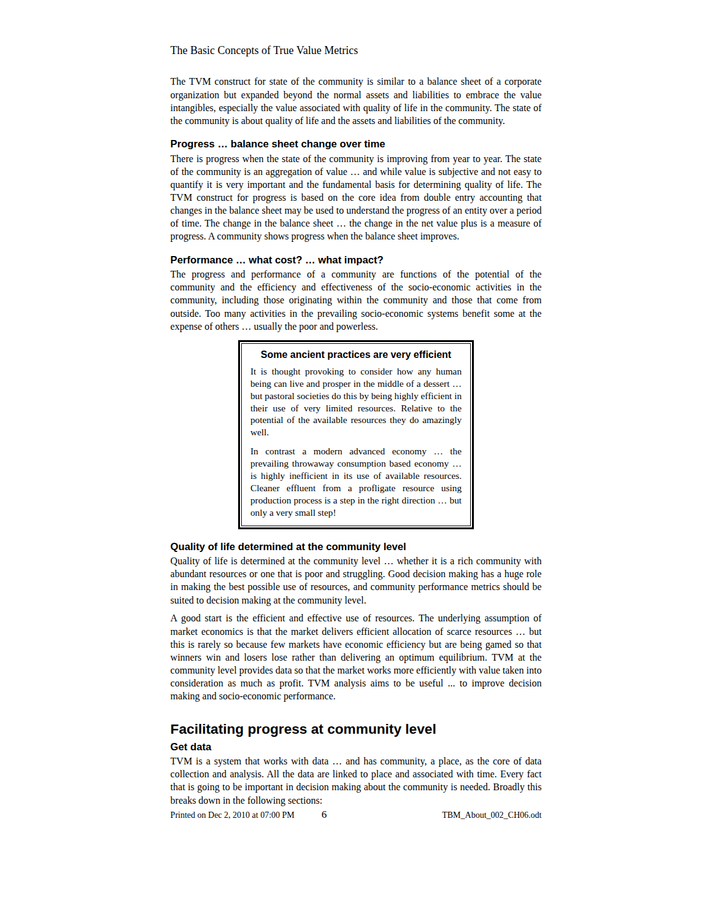The Basic Concepts of True Value Metrics
The TVM construct for state of the community is similar to a balance sheet of a corporate organization but expanded beyond the normal assets and liabilities to embrace the value intangibles, especially the value associated with quality of life in the community. The state of the community is about quality of life and the assets and liabilities of the community.
Progress … balance sheet change over time
There is progress when the state of the community is improving from year to year. The state of the community is an aggregation of value … and while value is subjective and not easy to quantify it is very important and the fundamental basis for determining quality of life. The TVM construct for progress is based on the core idea from double entry accounting that changes in the balance sheet may be used to understand the progress of an entity over a period of time. The change in the balance sheet … the change in the net value plus is a measure of progress. A community shows progress when the balance sheet improves.
Performance … what cost? … what impact?
The progress and performance of a community are functions of the potential of the community and the efficiency and effectiveness of the socio-economic activities in the community, including those originating within the community and those that come from outside. Too many activities in the prevailing socio-economic systems benefit some at the expense of others … usually the poor and powerless.
Some ancient practices are very efficient
It is thought provoking to consider how any human being can live and prosper in the middle of a dessert … but pastoral societies do this by being highly efficient in their use of very limited resources. Relative to the potential of the available resources they do amazingly well.
In contrast a modern advanced economy … the prevailing throwaway consumption based economy … is highly inefficient in its use of available resources. Cleaner effluent from a profligate resource using production process is a step in the right direction … but only a very small step!
Quality of life determined at the community level
Quality of life is determined at the community level … whether it is a rich community with abundant resources or one that is poor and struggling. Good decision making has a huge role in making the best possible use of resources, and community performance metrics should be suited to decision making at the community level.
A good start is the efficient and effective use of resources. The underlying assumption of market economics is that the market delivers efficient allocation of scarce resources … but this is rarely so because few markets have economic efficiency but are being gamed so that winners win and losers lose rather than delivering an optimum equilibrium. TVM at the community level provides data so that the market works more efficiently with value taken into consideration as much as profit. TVM analysis aims to be useful ... to improve decision making and socio-economic performance.
Facilitating progress at community level
Get data
TVM is a system that works with data … and has community, a place, as the core of data collection and analysis. All the data are linked to place and associated with time. Every fact that is going to be important in decision making about the community is needed. Broadly this breaks down in the following sections:
Printed on Dec 2, 2010 at 07:00 PM 6 TBM_About_002_CH06.odt